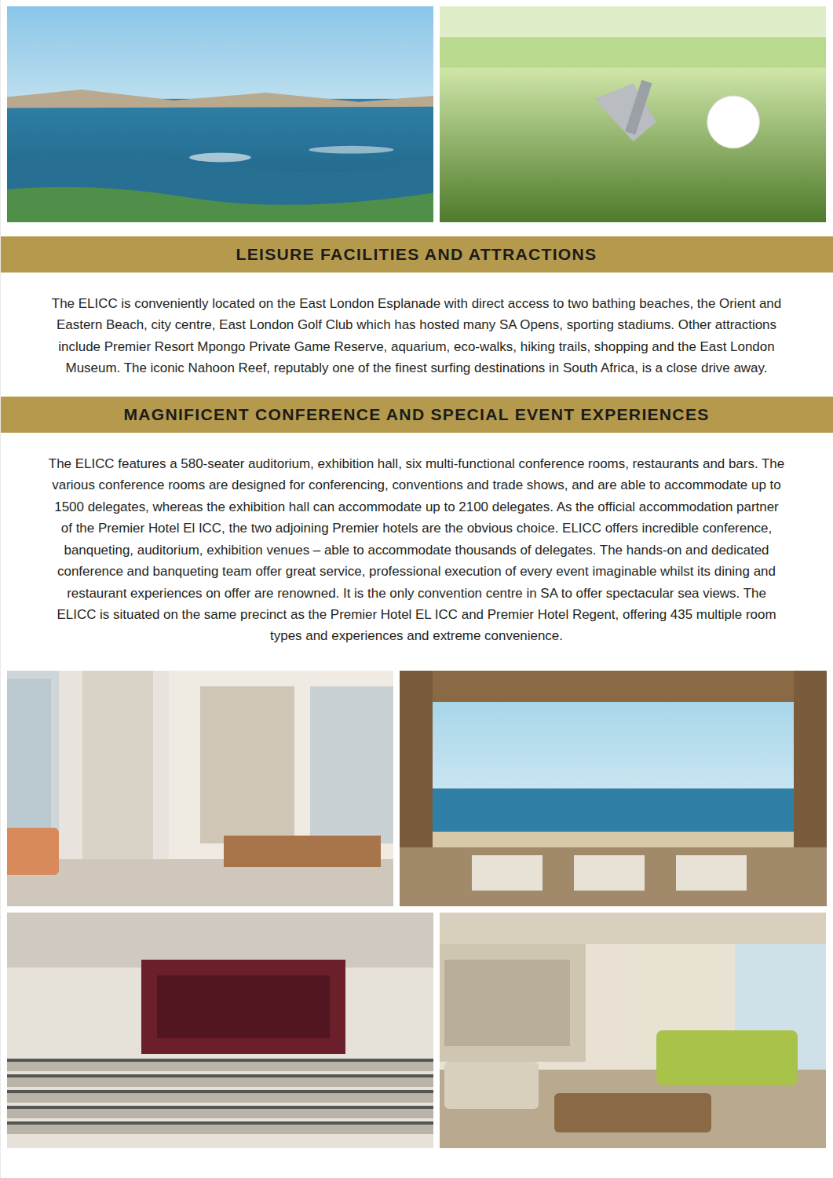Leisure Facilities and Attractions
The ELICC is conveniently located on the East London Esplanade with direct access to two bathing beaches, the Orient and Eastern Beach, city centre, East London Golf Club which has hosted many SA Opens, sporting stadiums. Other attractions include Premier Resort Mpongo Private Game Reserve, aquarium, eco-walks, hiking trails, shopping and the East London Museum. The iconic Nahoon Reef, reputably one of the finest surfing destinations in South Africa, is a close drive away.
Magnificent Conference and Special Event Experiences
The ELICC features a 580-seater auditorium, exhibition hall, six multi-functional conference rooms, restaurants and bars. The various conference rooms are designed for conferencing, conventions and trade shows, and are able to accommodate up to 1500 delegates, whereas the exhibition hall can accommodate up to 2100 delegates. As the official accommodation partner of the Premier Hotel El ICC, the two adjoining Premier hotels are the obvious choice. ELICC offers incredible conference, banqueting, auditorium, exhibition venues – able to accommodate thousands of delegates. The hands-on and dedicated conference and banqueting team offer great service, professional execution of every event imaginable whilst its dining and restaurant experiences on offer are renowned. It is the only convention centre in SA to offer spectacular sea views. The ELICC is situated on the same precinct as the Premier Hotel EL ICC and Premier Hotel Regent, offering 435 multiple room types and experiences and extreme convenience.